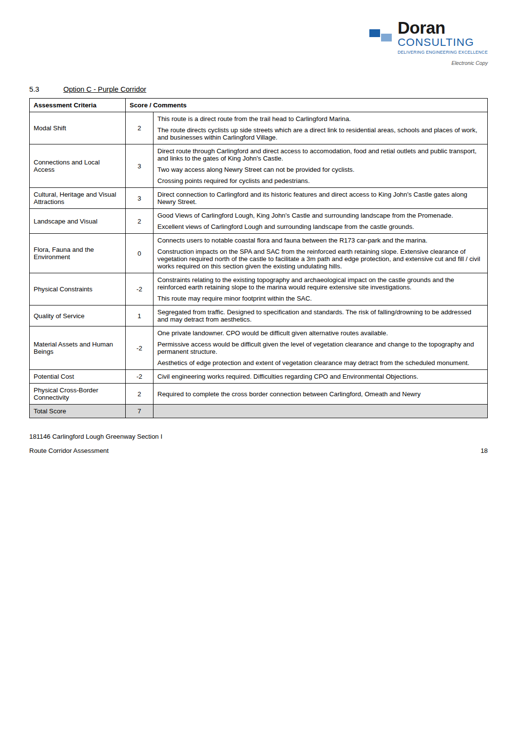Doran
CONSULTING
DELIVERING ENGINEERING EXCELLENCE
Electronic Copy
5.3 Option C - Purple Corridor
| Assessment Criteria | Score / Comments |
| --- | --- |
| Modal Shift | 2 | This route is a direct route from the trail head to Carlingford Marina. The route directs cyclists up side streets which are a direct link to residential areas, schools and places of work, and businesses within Carlingford Village. |
| Connections and Local Access | 3 | Direct route through Carlingford and direct access to accomodation, food and retial outlets and public transport, and links to the gates of King John's Castle. Two way access along Newry Street can not be provided for cyclists. Crossing points required for cyclists and pedestrians. |
| Cultural, Heritage and Visual Attractions | 3 | Direct connection to Carlingford and its historic features and direct access to King John's Castle gates along Newry Street. |
| Landscape and Visual | 2 | Good Views of Carlingford Lough, King John's Castle and surrounding landscape from the Promenade. Excellent views of Carlingford Lough and surrounding landscape from the castle grounds. |
| Flora, Fauna and the Environment | 0 | Connects users to notable coastal flora and fauna between the R173 car-park and the marina. Construction impacts on the SPA and SAC from the reinforced earth retaining slope. Extensive clearance of vegetation required north of the castle to facilitate a 3m path and edge protection, and extensive cut and fill / civil works required on this section given the existing undulating hills. |
| Physical Constraints | -2 | Constraints relating to the existing topography and archaeological impact on the castle grounds and the reinforced earth retaining slope to the marina would require extensive site investigations. This route may require minor footprint within the SAC. |
| Quality of Service | 1 | Segregated from traffic. Designed to specification and standards. The risk of falling/drowning to be addressed and may detract from aesthetics. |
| Material Assets and Human Beings | -2 | One private landowner. CPO would be difficult given alternative routes available. Permissive access would be difficult given the level of vegetation clearance and change to the topography and permanent structure. Aesthetics of edge protection and extent of vegetation clearance may detract from the scheduled monument. |
| Potential Cost | -2 | Civil engineering works required. Difficulties regarding CPO and Environmental Objections. |
| Physical Cross-Border Connectivity | 2 | Required to complete the cross border connection between Carlingford, Omeath and Newry |
| Total Score | 7 | |
181146 Carlingford Lough Greenway Section I
Route Corridor Assessment 18